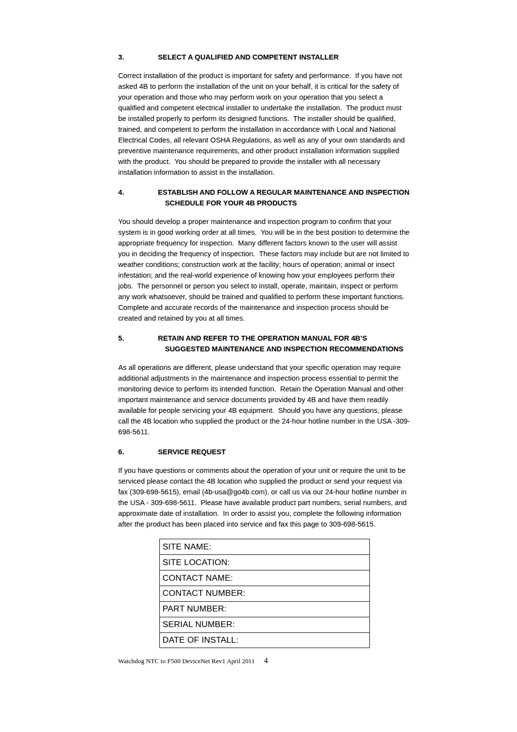3. SELECT A QUALIFIED AND COMPETENT INSTALLER
Correct installation of the product is important for safety and performance. If you have not asked 4B to perform the installation of the unit on your behalf, it is critical for the safety of your operation and those who may perform work on your operation that you select a qualified and competent electrical installer to undertake the installation. The product must be installed properly to perform its designed functions. The installer should be qualified, trained, and competent to perform the installation in accordance with Local and National Electrical Codes, all relevant OSHA Regulations, as well as any of your own standards and preventive maintenance requirements, and other product installation information supplied with the product. You should be prepared to provide the installer with all necessary installation information to assist in the installation.
4. ESTABLISH AND FOLLOW A REGULAR MAINTENANCE AND INSPECTION SCHEDULE FOR YOUR 4B PRODUCTS
You should develop a proper maintenance and inspection program to confirm that your system is in good working order at all times. You will be in the best position to determine the appropriate frequency for inspection. Many different factors known to the user will assist you in deciding the frequency of inspection. These factors may include but are not limited to weather conditions; construction work at the facility; hours of operation; animal or insect infestation; and the real-world experience of knowing how your employees perform their jobs. The personnel or person you select to install, operate, maintain, inspect or perform any work whatsoever, should be trained and qualified to perform these important functions. Complete and accurate records of the maintenance and inspection process should be created and retained by you at all times.
5. RETAIN AND REFER TO THE OPERATION MANUAL FOR 4B’S SUGGESTED MAINTENANCE AND INSPECTION RECOMMENDATIONS
As all operations are different, please understand that your specific operation may require additional adjustments in the maintenance and inspection process essential to permit the monitoring device to perform its intended function. Retain the Operation Manual and other important maintenance and service documents provided by 4B and have them readily available for people servicing your 4B equipment. Should you have any questions, please call the 4B location who supplied the product or the 24-hour hotline number in the USA -309-698-5611.
6. SERVICE REQUEST
If you have questions or comments about the operation of your unit or require the unit to be serviced please contact the 4B location who supplied the product or send your request via fax (309-698-5615), email (4b-usa@go4b.com), or call us via our 24-hour hotline number in the USA - 309-698-5611. Please have available product part numbers, serial numbers, and approximate date of installation. In order to assist you, complete the following information after the product has been placed into service and fax this page to 309-698-5615.
| SITE NAME: |
| SITE LOCATION: |
| CONTACT NAME: |
| CONTACT NUMBER: |
| PART NUMBER: |
| SERIAL NUMBER: |
| DATE OF INSTALL: |
Watchdog NTC to F500 DeviceNet Rev1 April 20114